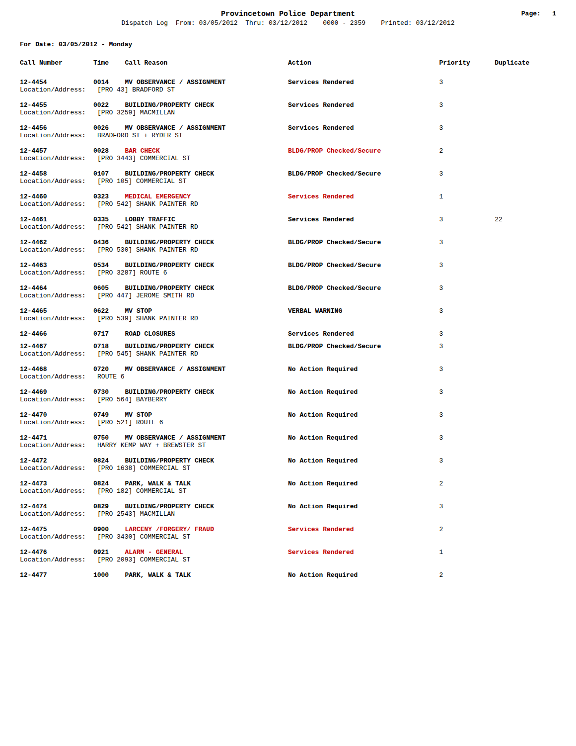Page: 1
Provincetown Police Department
Dispatch Log From: 03/05/2012 Thru: 03/12/2012 0000 - 2359 Printed: 03/12/2012
For Date: 03/05/2012 - Monday
| Call Number | Time | Call Reason | Action | Priority | Duplicate |
| --- | --- | --- | --- | --- | --- |
| 12-4454 | 0014 | MV OBSERVANCE / ASSIGNMENT | Services Rendered | 3 | |
| Location/Address: [PRO 43] BRADFORD ST |
| 12-4455 | 0022 | BUILDING/PROPERTY CHECK | Services Rendered | 3 | |
| Location/Address: [PRO 3259] MACMILLAN |
| 12-4456 | 0026 | MV OBSERVANCE / ASSIGNMENT | Services Rendered | 3 | |
| Location/Address: BRADFORD ST + RYDER ST |
| 12-4457 | 0028 | BAR CHECK | BLDG/PROP Checked/Secure | 2 | |
| Location/Address: [PRO 3443] COMMERCIAL ST |
| 12-4458 | 0107 | BUILDING/PROPERTY CHECK | BLDG/PROP Checked/Secure | 3 | |
| Location/Address: [PRO 105] COMMERCIAL ST |
| 12-4460 | 0323 | MEDICAL EMERGENCY | Services Rendered | 1 | |
| Location/Address: [PRO 542] SHANK PAINTER RD |
| 12-4461 | 0335 | LOBBY TRAFFIC | Services Rendered | 3 | 22 |
| Location/Address: [PRO 542] SHANK PAINTER RD |
| 12-4462 | 0436 | BUILDING/PROPERTY CHECK | BLDG/PROP Checked/Secure | 3 | |
| Location/Address: [PRO 530] SHANK PAINTER RD |
| 12-4463 | 0534 | BUILDING/PROPERTY CHECK | BLDG/PROP Checked/Secure | 3 | |
| Location/Address: [PRO 3287] ROUTE 6 |
| 12-4464 | 0605 | BUILDING/PROPERTY CHECK | BLDG/PROP Checked/Secure | 3 | |
| Location/Address: [PRO 447] JEROME SMITH RD |
| 12-4465 | 0622 | MV STOP | VERBAL WARNING | 3 | |
| Location/Address: [PRO 539] SHANK PAINTER RD |
| 12-4466 | 0717 | ROAD CLOSURES | Services Rendered | 3 | |
| 12-4467 | 0718 | BUILDING/PROPERTY CHECK | BLDG/PROP Checked/Secure | 3 | |
| Location/Address: [PRO 545] SHANK PAINTER RD |
| 12-4468 | 0720 | MV OBSERVANCE / ASSIGNMENT | No Action Required | 3 | |
| Location/Address: ROUTE 6 |
| 12-4469 | 0730 | BUILDING/PROPERTY CHECK | No Action Required | 3 | |
| Location/Address: [PRO 564] BAYBERRY |
| 12-4470 | 0749 | MV STOP | No Action Required | 3 | |
| Location/Address: [PRO 521] ROUTE 6 |
| 12-4471 | 0750 | MV OBSERVANCE / ASSIGNMENT | No Action Required | 3 | |
| Location/Address: HARRY KEMP WAY + BREWSTER ST |
| 12-4472 | 0824 | BUILDING/PROPERTY CHECK | No Action Required | 3 | |
| Location/Address: [PRO 1638] COMMERCIAL ST |
| 12-4473 | 0824 | PARK, WALK & TALK | No Action Required | 2 | |
| Location/Address: [PRO 182] COMMERCIAL ST |
| 12-4474 | 0829 | BUILDING/PROPERTY CHECK | No Action Required | 3 | |
| Location/Address: [PRO 2543] MACMILLAN |
| 12-4475 | 0900 | LARCENY /FORGERY/ FRAUD | Services Rendered | 2 | |
| Location/Address: [PRO 3430] COMMERCIAL ST |
| 12-4476 | 0921 | ALARM - GENERAL | Services Rendered | 1 | |
| Location/Address: [PRO 2093] COMMERCIAL ST |
| 12-4477 | 1000 | PARK, WALK & TALK | No Action Required | 2 | |